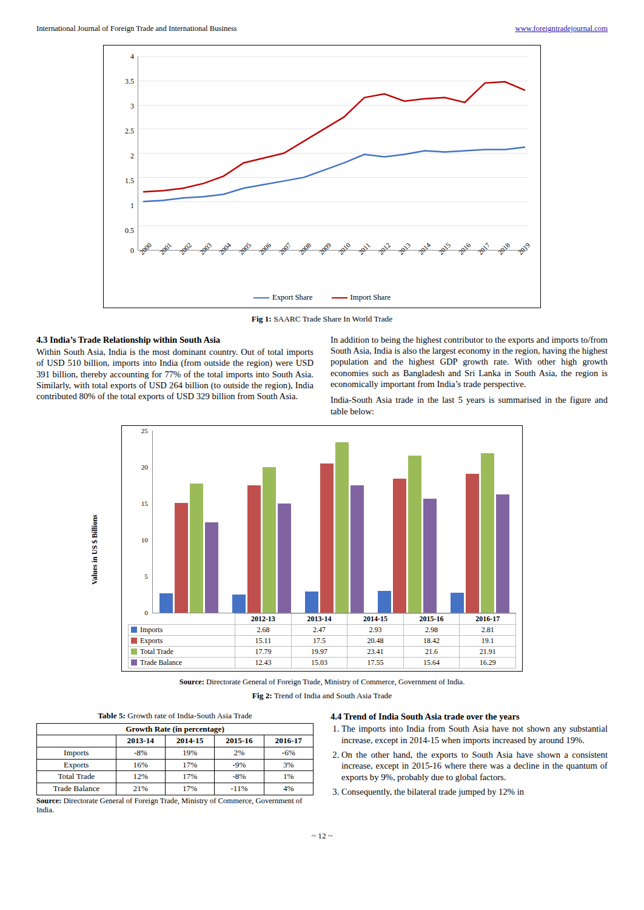International Journal of Foreign Trade and International Business www.foreigntradejournal.com
4
3.5
3
2.5
2
1.5
1
0.5
0
2000 2001 2002 2003 2004 2005 2006 2007 2008 2009 2010 2011 2012 2013 2014 2015 2016 2017 2018 2019
Export Share Import Share
Fig 1: SAARC Trade Share In World Trade
4.3 India’s Trade Relationship within South Asia
Within South Asia, India is the most dominant country. Out of total imports of USD 510 billion, imports into India (from outside the region) were USD 391 billion, thereby accounting for 77% of the total imports into South Asia. Similarly, with total exports of USD 264 billion (to outside the region), India contributed 80% of the total exports of USD 329 billion from South Asia.
In addition to being the highest contributor to the exports and imports to/from South Asia, India is also the largest economy in the region, having the highest population and the highest GDP growth rate. With other high growth economies such as Bangladesh and Sri Lanka in South Asia, the region is economically important from India’s trade perspective.
India-South Asia trade in the last 5 years is summarised in the figure and table below:
Values in US $ Billions
25 20 15 10 5 0
| | 2012-13 | 2013-14 | 2014-15 | 2015-16 | 2016-17 |
| --- | --- | --- | --- | --- | --- |
| Imports | 2.68 | 2.47 | 2.93 | 2.98 | 2.81 |
| Exports | 15.11 | 17.5 | 20.48 | 18.42 | 19.1 |
| Total Trade | 17.79 | 19.97 | 23.41 | 21.6 | 21.91 |
| Trade Balance | 12.43 | 15.03 | 17.55 | 15.64 | 16.29 |
Source: Directorate General of Foreign Trade, Ministry of Commerce, Government of India.
Fig 2: Trend of India and South Asia Trade
Table 5: Growth rate of India-South Asia Trade
| Growth Rate (in percentage) |
| --- |
| | 2013-14 | 2014-15 | 2015-16 | 2016-17 |
| Imports | -8% | 19% | 2% | -6% |
| Exports | 16% | 17% | -9% | 3% |
| Total Trade | 12% | 17% | -8% | 1% |
| Trade Balance | 21% | 17% | -11% | 4% |
Source: Directorate General of Foreign Trade, Ministry of Commerce, Government of India.
4.4 Trend of India South Asia trade over the years
The imports into India from South Asia have not shown any substantial increase, except in 2014-15 when imports increased by around 19%.
On the other hand, the exports to South Asia have shown a consistent increase, except in 2015-16 where there was a decline in the quantum of exports by 9%, probably due to global factors.
Consequently, the bilateral trade jumped by 12% in
~ 12 ~